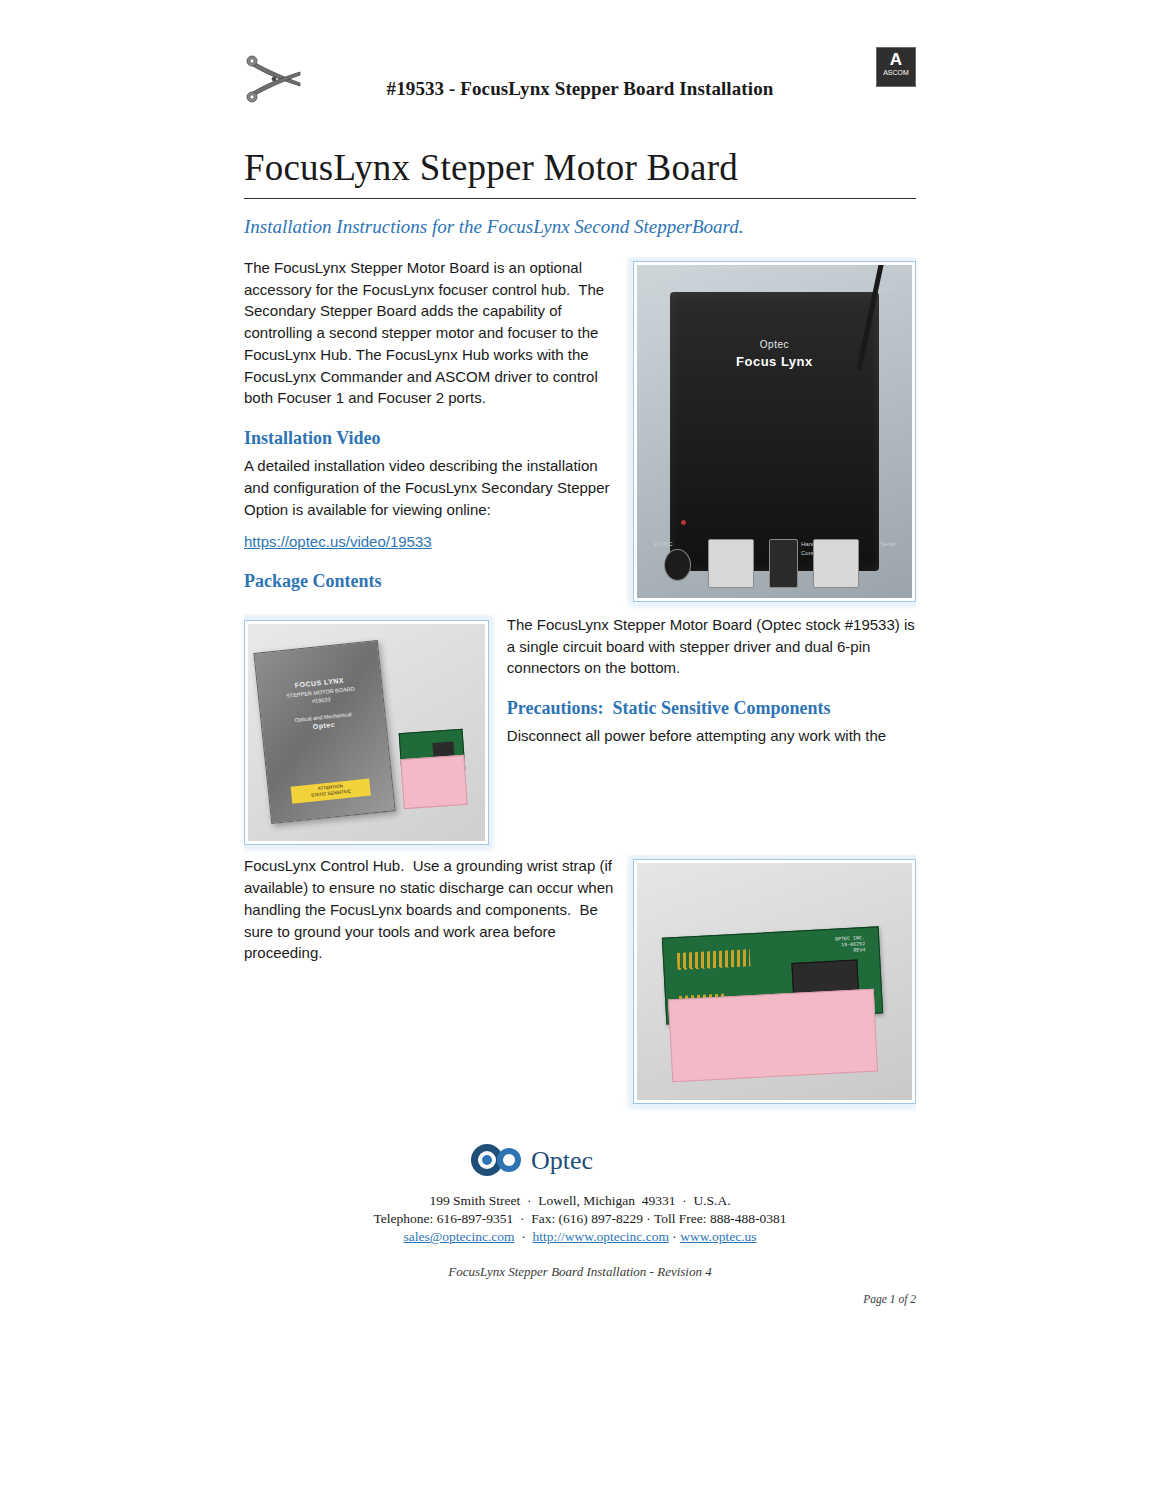AASCOM
#19533 - FocusLynx Stepper Board Installation
FocusLynx Stepper Motor Board
Installation Instructions for the FocusLynx Second StepperBoard.
Focuser 1 Focuser 2
Optec Focus Lynx
12VDC Network Hand
Controller Serial
The FocusLynx Stepper Motor Board is an optional accessory for the FocusLynx focuser control hub. The Secondary Stepper Board adds the capability of controlling a second stepper motor and focuser to the FocusLynx Hub. The FocusLynx Hub works with the FocusLynx Commander and ASCOM driver to control both Focuser 1 and Focuser 2 ports.
Installation Video
A detailed installation video describing the installation and configuration of the FocusLynx Secondary Stepper Option is available for viewing online:
https://optec.us/video/19533
Package Contents
FOCUS LYNX
STEPPER MOTOR BOARD
#19533
Optical and Mechanical
Optec
ATTENTION
STATIC SENSITIVE
The FocusLynx Stepper Motor Board (Optec stock #19533) is a single circuit board with stepper driver and dual 6-pin connectors on the bottom.
Precautions: Static Sensitive Components
Disconnect all power before attempting any work with the
OPTEC INC.
19-06262
REV4
FocusLynx Control Hub. Use a grounding wrist strap (if available) to ensure no static discharge can occur when handling the FocusLynx boards and components. Be sure to ground your tools and work area before proceeding.
Optec
199 Smith Street · Lowell, Michigan 49331 · U.S.A.
Telephone: 616-897-9351 · Fax: (616) 897-8229 · Toll Free: 888-488-0381
sales@optecinc.com · http://www.optecinc.com · www.optec.us
FocusLynx Stepper Board Installation - Revision 4
Page 1 of 2